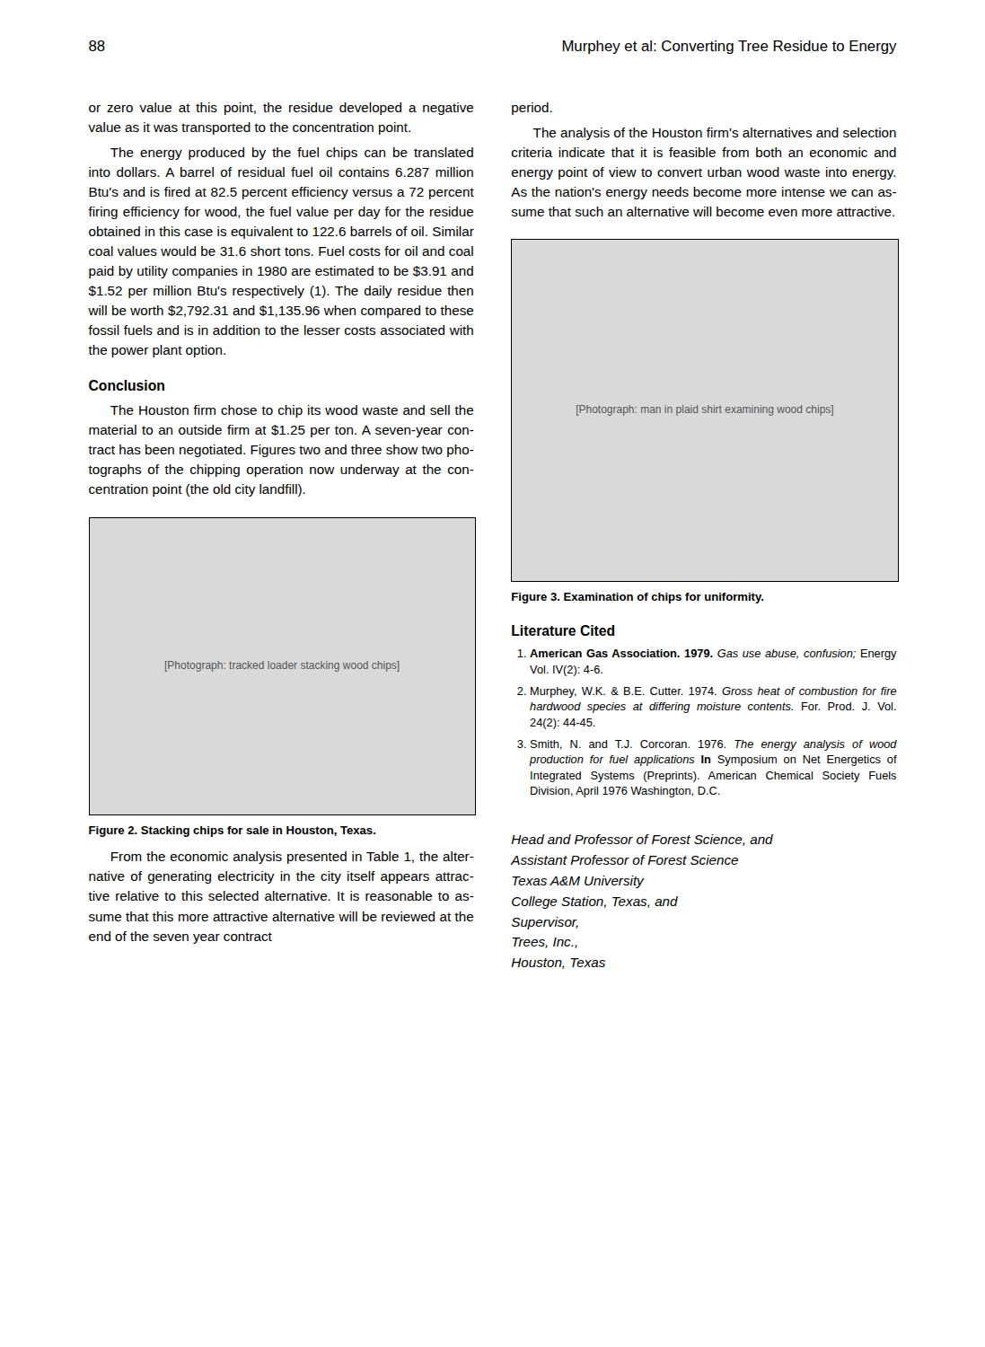88 Murphey et al: Converting Tree Residue to Energy
or zero value at this point, the residue developed a negative value as it was transported to the concentration point.
The energy produced by the fuel chips can be translated into dollars. A barrel of residual fuel oil contains 6.287 million Btu's and is fired at 82.5 percent efficiency versus a 72 percent firing efficiency for wood, the fuel value per day for the residue obtained in this case is equivalent to 122.6 barrels of oil. Similar coal values would be 31.6 short tons. Fuel costs for oil and coal paid by utility companies in 1980 are estimated to be $3.91 and $1.52 per million Btu's respectively (1). The daily residue then will be worth $2,792.31 and $1,135.96 when compared to these fossil fuels and is in addition to the lesser costs associated with the power plant option.
Conclusion
The Houston firm chose to chip its wood waste and sell the material to an outside firm at $1.25 per ton. A seven-year contract has been negotiated. Figures two and three show two photographs of the chipping operation now underway at the concentration point (the old city landfill).
[Photograph: tracked loader stacking wood chips]
Figure 2. Stacking chips for sale in Houston, Texas.
From the economic analysis presented in Table 1, the alternative of generating electricity in the city itself appears attractive relative to this selected alternative. It is reasonable to assume that this more attractive alternative will be reviewed at the end of the seven year contract
period.
The analysis of the Houston firm's alternatives and selection criteria indicate that it is feasible from both an economic and energy point of view to convert urban wood waste into energy. As the nation's energy needs become more intense we can assume that such an alternative will become even more attractive.
[Photograph: man in plaid shirt examining wood chips]
Figure 3. Examination of chips for uniformity.
Literature Cited
American Gas Association. 1979. Gas use abuse, confusion; Energy Vol. IV(2): 4-6.
Murphey, W.K. & B.E. Cutter. 1974. Gross heat of combustion for fire hardwood species at differing moisture contents. For. Prod. J. Vol. 24(2): 44-45.
Smith, N. and T.J. Corcoran. 1976. The energy analysis of wood production for fuel applications In Symposium on Net Energetics of Integrated Systems (Preprints). American Chemical Society Fuels Division, April 1976 Washington, D.C.
Head and Professor of Forest Science, and
Assistant Professor of Forest Science
Texas A&M University
College Station, Texas, and
Supervisor,
Trees, Inc.,
Houston, Texas